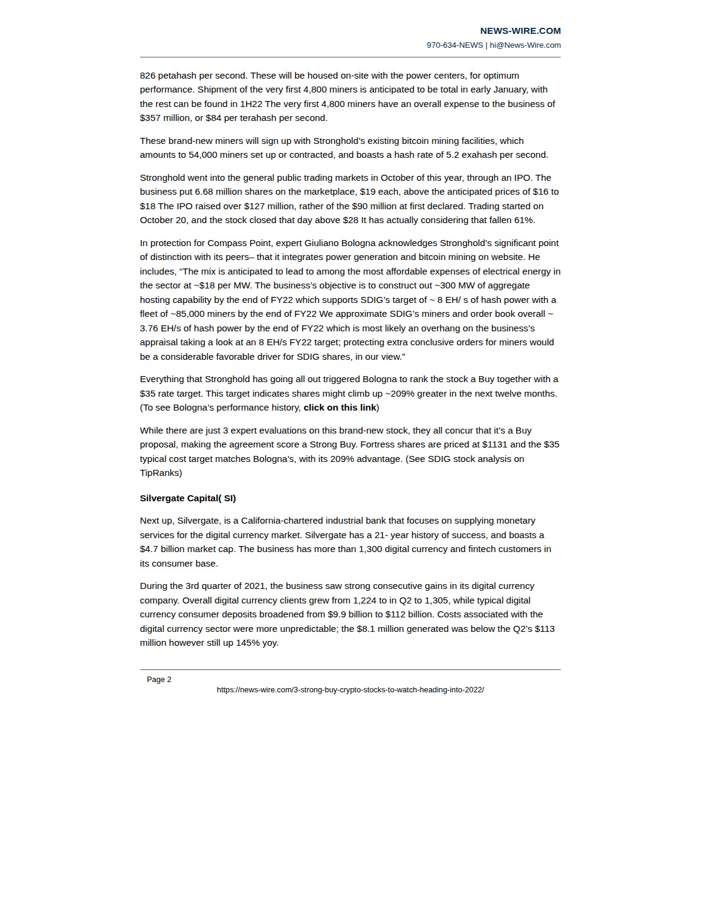NEWS-WIRE.COM
970-634-NEWS | hi@News-Wire.com
826 petahash per second. These will be housed on-site with the power centers, for optimum performance. Shipment of the very first 4,800 miners is anticipated to be total in early January, with the rest can be found in 1H22 The very first 4,800 miners have an overall expense to the business of $357 million, or $84 per terahash per second.
These brand-new miners will sign up with Stronghold’s existing bitcoin mining facilities, which amounts to 54,000 miners set up or contracted, and boasts a hash rate of 5.2 exahash per second.
Stronghold went into the general public trading markets in October of this year, through an IPO. The business put 6.68 million shares on the marketplace, $19 each, above the anticipated prices of $16 to $18 The IPO raised over $127 million, rather of the $90 million at first declared. Trading started on October 20, and the stock closed that day above $28 It has actually considering that fallen 61%.
In protection for Compass Point, expert Giuliano Bologna acknowledges Stronghold’s significant point of distinction with its peers– that it integrates power generation and bitcoin mining on website. He includes, “The mix is anticipated to lead to among the most affordable expenses of electrical energy in the sector at ~$18 per MW. The business’s objective is to construct out ~300 MW of aggregate hosting capability by the end of FY22 which supports SDIG’s target of ~ 8 EH/ s of hash power with a fleet of ~85,000 miners by the end of FY22 We approximate SDIG’s miners and order book overall ~ 3.76 EH/s of hash power by the end of FY22 which is most likely an overhang on the business’s appraisal taking a look at an 8 EH/s FY22 target; protecting extra conclusive orders for miners would be a considerable favorable driver for SDIG shares, in our view.”
Everything that Stronghold has going all out triggered Bologna to rank the stock a Buy together with a $35 rate target. This target indicates shares might climb up ~209% greater in the next twelve months. (To see Bologna’s performance history, click on this link)
While there are just 3 expert evaluations on this brand-new stock, they all concur that it’s a Buy proposal, making the agreement score a Strong Buy. Fortress shares are priced at $1131 and the $35 typical cost target matches Bologna’s, with its 209% advantage. (See SDIG stock analysis on TipRanks)
Silvergate Capital( SI)
Next up, Silvergate, is a California-chartered industrial bank that focuses on supplying monetary services for the digital currency market. Silvergate has a 21- year history of success, and boasts a $4.7 billion market cap. The business has more than 1,300 digital currency and fintech customers in its consumer base.
During the 3rd quarter of 2021, the business saw strong consecutive gains in its digital currency company. Overall digital currency clients grew from 1,224 to in Q2 to 1,305, while typical digital currency consumer deposits broadened from $9.9 billion to $112 billion. Costs associated with the digital currency sector were more unpredictable; the $8.1 million generated was below the Q2’s $113 million however still up 145% yoy.
Page 2
https://news-wire.com/3-strong-buy-crypto-stocks-to-watch-heading-into-2022/